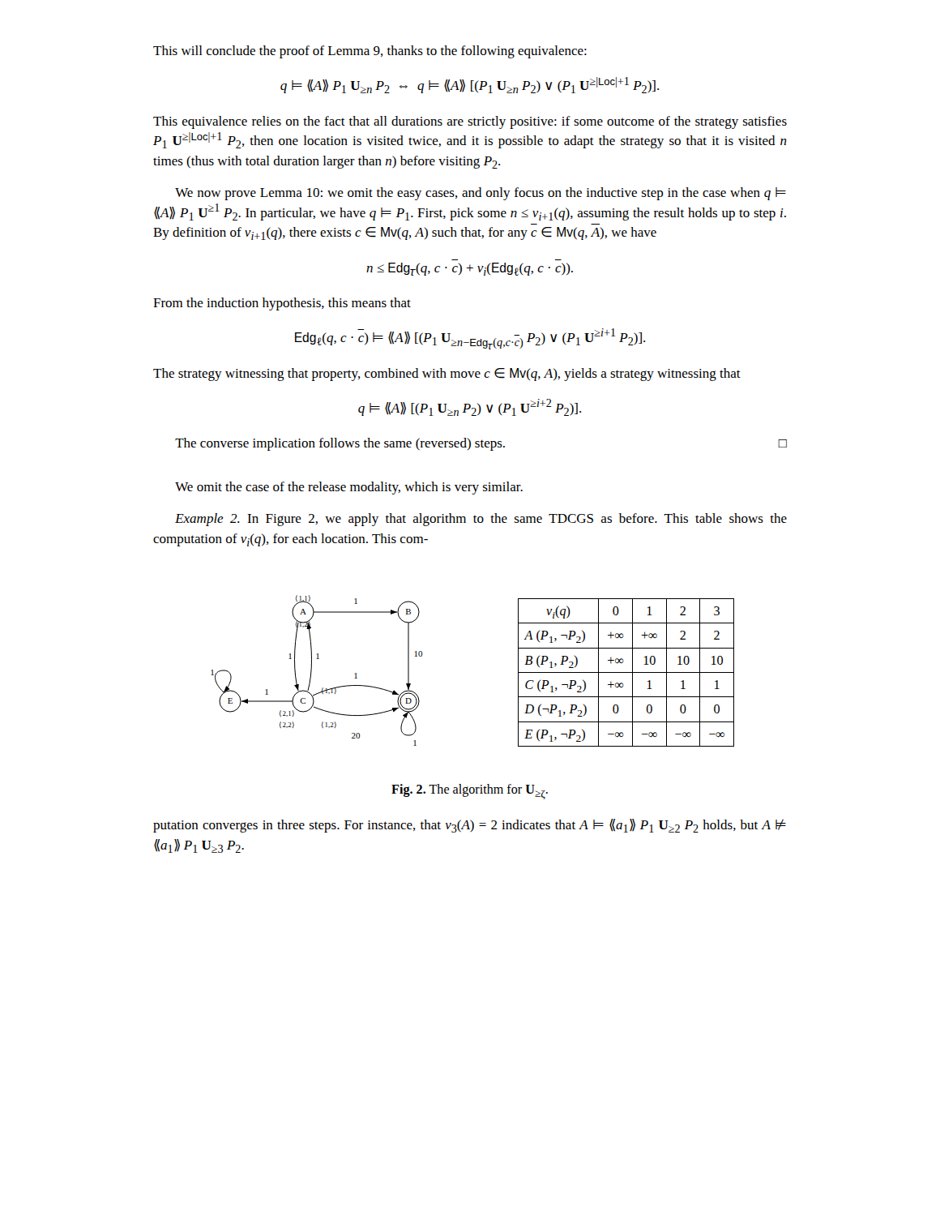This will conclude the proof of Lemma 9, thanks to the following equivalence:
q ⊨ ⟪A⟫ P1 U≥n P2 ⇔ q ⊨ ⟪A⟫ [(P1 U≥n P2) ∨ (P1 U≥|Loc|+1 P2)].
This equivalence relies on the fact that all durations are strictly positive: if some outcome of the strategy satisfies P1 U≥|Loc|+1 P2, then one location is visited twice, and it is possible to adapt the strategy so that it is visited n times (thus with total duration larger than n) before visiting P2.
We now prove Lemma 10: we omit the easy cases, and only focus on the inductive step in the case when q ⊨ ⟪A⟫ P1 U≥1 P2. In particular, we have q ⊨ P1. First, pick some n ≤ vi+1(q), assuming the result holds up to step i. By definition of vi+1(q), there exists c ∈ Mv(q, A) such that, for any c ∈ Mv(q, A), we have
n ≤ Edg𝜏(q, c · c) + vi(Edgℓ(q, c · c)).
From the induction hypothesis, this means that
Edgℓ(q, c · c) ⊨ ⟪A⟫ [(P1 U≥n−Edg𝜏(q,c·c) P2) ∨ (P1 U≥i+1 P2)].
The strategy witnessing that property, combined with move c ∈ Mv(q, A), yields a strategy witnessing that
q ⊨ ⟪A⟫ [(P1 U≥n P2) ∨ (P1 U≥i+2 P2)].
The converse implication follows the same (reversed) steps. □
We omit the case of the release modality, which is very similar.
Example 2. In Figure 2, we apply that algorithm to the same TDCGS as before. This table shows the computation of vi(q), for each location. This com-
A B C D E ⟨1,1⟩ ⟨1,2⟩ ⟨2,1⟩ ⟨2,2⟩ ⟨1,1⟩ ⟨1,2⟩ 1 10 1 1 1 20 1 1 1
| v i ( q ) | 0 | 1 | 2 | 3 |
| A ( P 1 , ¬ P 2 ) | +∞ | +∞ | 2 | 2 |
| B ( P 1 , P 2 ) | +∞ | 10 | 10 | 10 |
| C ( P 1 , ¬ P 2 ) | +∞ | 1 | 1 | 1 |
| D (¬ P 1 , P 2 ) | 0 | 0 | 0 | 0 |
| E ( P 1 , ¬ P 2 ) | −∞ | −∞ | −∞ | −∞ |
Fig. 2. The algorithm for U≥ζ.
putation converges in three steps. For instance, that v3(A) = 2 indicates that A ⊨ ⟪a1⟫ P1 U≥2 P2 holds, but A ⊭ ⟪a1⟫ P1 U≥3 P2.